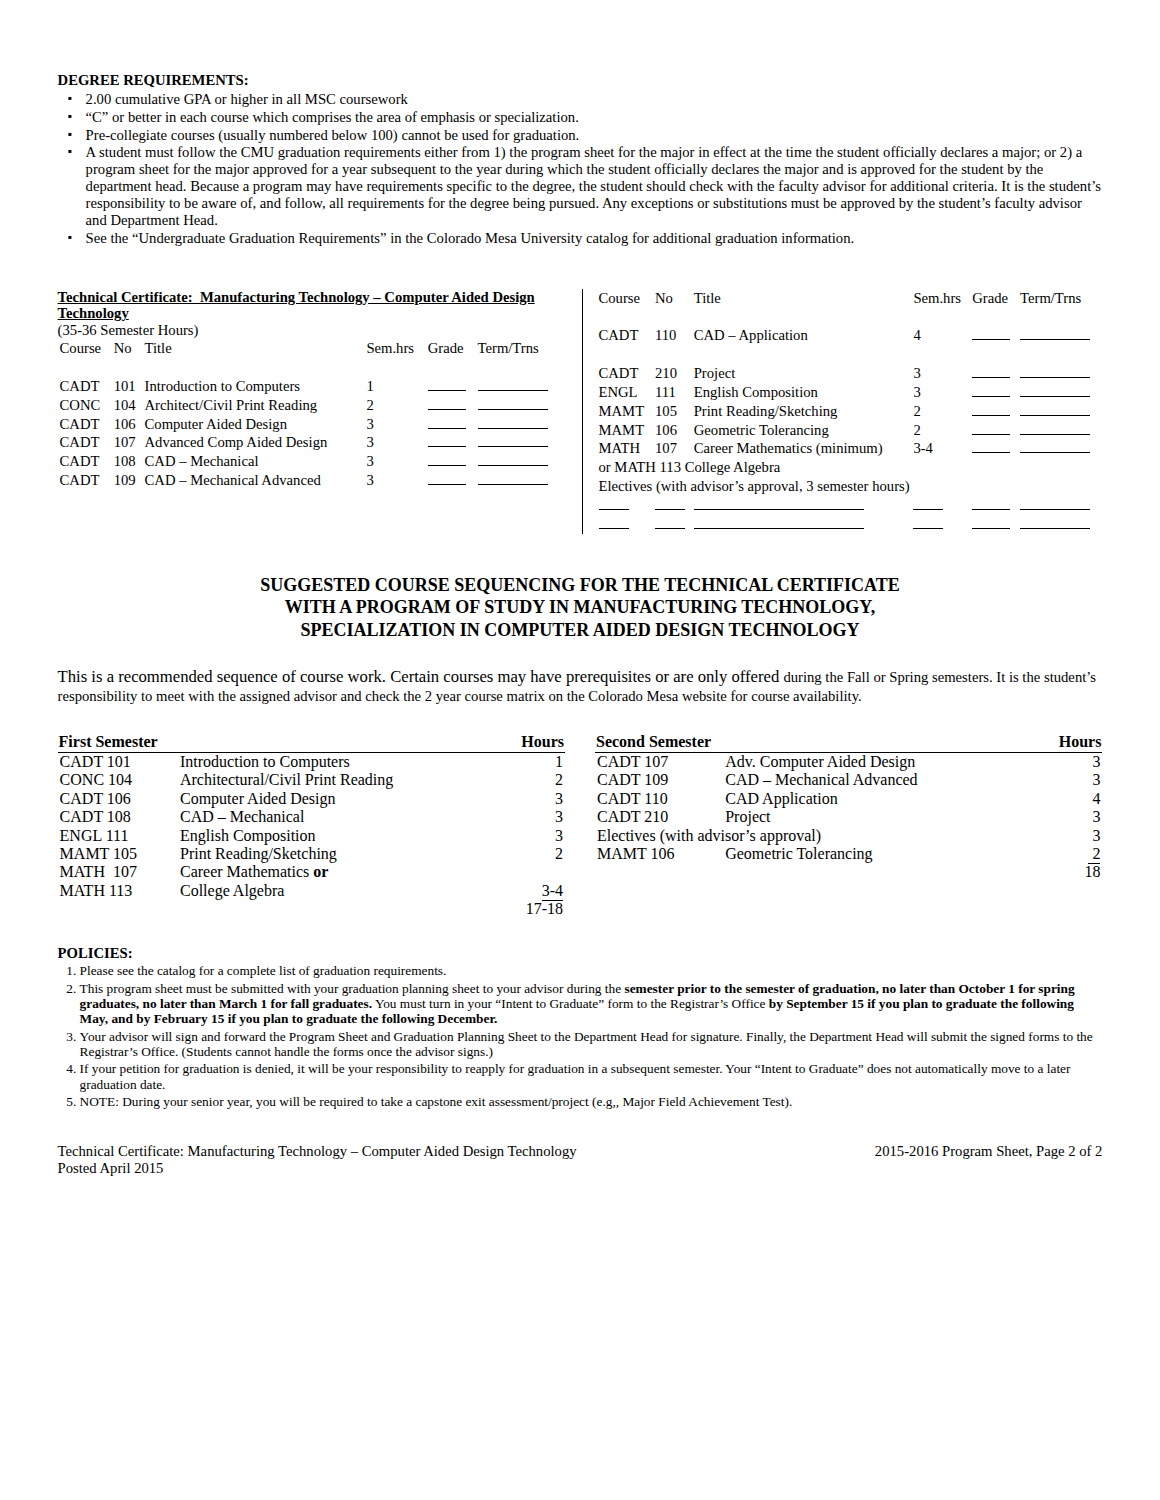DEGREE REQUIREMENTS:
2.00 cumulative GPA or higher in all MSC coursework
“C” or better in each course which comprises the area of emphasis or specialization.
Pre-collegiate courses (usually numbered below 100) cannot be used for graduation.
A student must follow the CMU graduation requirements either from 1) the program sheet for the major in effect at the time the student officially declares a major; or 2) a program sheet for the major approved for a year subsequent to the year during which the student officially declares the major and is approved for the student by the department head. Because a program may have requirements specific to the degree, the student should check with the faculty advisor for additional criteria. It is the student’s responsibility to be aware of, and follow, all requirements for the degree being pursued. Any exceptions or substitutions must be approved by the student’s faculty advisor and Department Head.
See the “Undergraduate Graduation Requirements” in the Colorado Mesa University catalog for additional graduation information.
Technical Certificate: Manufacturing Technology – Computer Aided Design Technology
(35-36 Semester Hours)
| Course | No | Title | Sem.hrs | Grade | Term/Trns |
| CADT | 101 | Introduction to Computers | 1 | | |
| CONC | 104 | Architect/Civil Print Reading | 2 | | |
| CADT | 106 | Computer Aided Design | 3 | | |
| CADT | 107 | Advanced Comp Aided Design | 3 | | |
| CADT | 108 | CAD – Mechanical | 3 | | |
| CADT | 109 | CAD – Mechanical Advanced | 3 | | |
| Course | No | Title | Sem.hrs | Grade | Term/Trns |
| CADT | 110 | CAD – Application | 4 | | |
| CADT | 210 | Project | 3 | | |
| ENGL | 111 | English Composition | 3 | | |
| MAMT | 105 | Print Reading/Sketching | 2 | | |
| MAMT | 106 | Geometric Tolerancing | 2 | | |
| MATH | 107 | Career Mathematics (minimum) | 3-4 | | |
| or MATH 113 College Algebra |
| Electives (with advisor’s approval, 3 semester hours) |
SUGGESTED COURSE SEQUENCING FOR THE TECHNICAL CERTIFICATE
WITH A PROGRAM OF STUDY IN MANUFACTURING TECHNOLOGY,
SPECIALIZATION IN COMPUTER AIDED DESIGN TECHNOLOGY
This is a recommended sequence of course work. Certain courses may have prerequisites or are only offered during the Fall or Spring semesters. It is the student’s responsibility to meet with the assigned advisor and check the 2 year course matrix on the Colorado Mesa website for course availability.
| First Semester | Hours |
| --- | --- |
| CADT 101 | Introduction to Computers | 1 |
| CONC 104 | Architectural/Civil Print Reading | 2 |
| CADT 106 | Computer Aided Design | 3 |
| CADT 108 | CAD – Mechanical | 3 |
| ENGL 111 | English Composition | 3 |
| MAMT 105 | Print Reading/Sketching | 2 |
| MATH 107 | Career Mathematics or | |
| MATH 113 | College Algebra | 3-4 |
| | | 17-18 |
| Second Semester | Hours |
| --- | --- |
| CADT 107 | Adv. Computer Aided Design | 3 |
| CADT 109 | CAD – Mechanical Advanced | 3 |
| CADT 110 | CAD Application | 4 |
| CADT 210 | Project | 3 |
| Electives (with advisor’s approval) | 3 |
| MAMT 106 | Geometric Tolerancing | 2 |
| | | 18 |
POLICIES:
Please see the catalog for a complete list of graduation requirements.
This program sheet must be submitted with your graduation planning sheet to your advisor during the semester prior to the semester of graduation, no later than October 1 for spring graduates, no later than March 1 for fall graduates. You must turn in your “Intent to Graduate” form to the Registrar’s Office by September 15 if you plan to graduate the following May, and by February 15 if you plan to graduate the following December.
Your advisor will sign and forward the Program Sheet and Graduation Planning Sheet to the Department Head for signature. Finally, the Department Head will submit the signed forms to the Registrar’s Office. (Students cannot handle the forms once the advisor signs.)
If your petition for graduation is denied, it will be your responsibility to reapply for graduation in a subsequent semester. Your “Intent to Graduate” does not automatically move to a later graduation date.
NOTE: During your senior year, you will be required to take a capstone exit assessment/project (e.g,, Major Field Achievement Test).
Technical Certificate: Manufacturing Technology – Computer Aided Design Technology
Posted April 2015
2015-2016 Program Sheet, Page 2 of 2